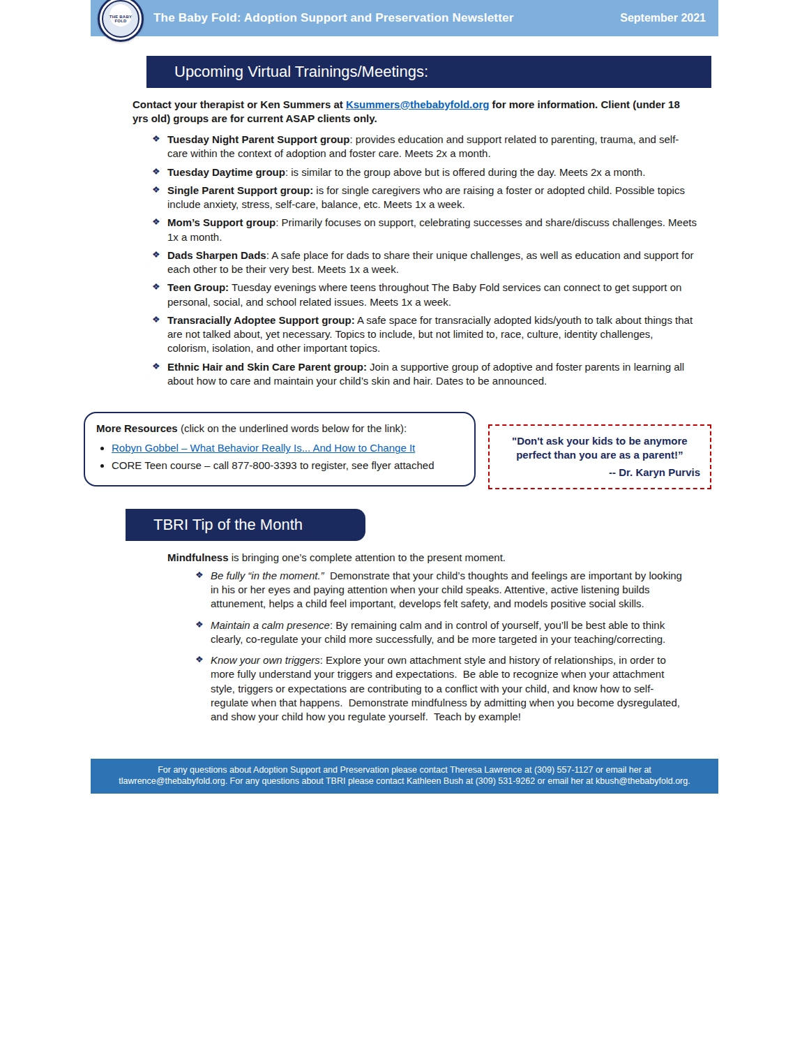THE BABY
FOLD
The Baby Fold: Adoption Support and Preservation Newsletter
September 2021
Upcoming Virtual Trainings/Meetings:
Contact your therapist or Ken Summers at Ksummers@thebabyfold.org for more information. Client (under 18 yrs old) groups are for current ASAP clients only.
Tuesday Night Parent Support group: provides education and support related to parenting, trauma, and self-care within the context of adoption and foster care. Meets 2x a month.
Tuesday Daytime group: is similar to the group above but is offered during the day. Meets 2x a month.
Single Parent Support group: is for single caregivers who are raising a foster or adopted child. Possible topics include anxiety, stress, self-care, balance, etc. Meets 1x a week.
Mom’s Support group: Primarily focuses on support, celebrating successes and share/discuss challenges. Meets 1x a month.
Dads Sharpen Dads: A safe place for dads to share their unique challenges, as well as education and support for each other to be their very best. Meets 1x a week.
Teen Group: Tuesday evenings where teens throughout The Baby Fold services can connect to get support on personal, social, and school related issues. Meets 1x a week.
Transracially Adoptee Support group: A safe space for transracially adopted kids/youth to talk about things that are not talked about, yet necessary. Topics to include, but not limited to, race, culture, identity challenges, colorism, isolation, and other important topics.
Ethnic Hair and Skin Care Parent group: Join a supportive group of adoptive and foster parents in learning all about how to care and maintain your child’s skin and hair. Dates to be announced.
More Resources (click on the underlined words below for the link):
Robyn Gobbel – What Behavior Really Is... And How to Change It
CORE Teen course – call 877-800-3393 to register, see flyer attached
"Don't ask your kids to be anymore perfect than you are as a parent!” -- Dr. Karyn Purvis
TBRI Tip of the Month
Mindfulness is bringing one’s complete attention to the present moment.
Be fully “in the moment.” Demonstrate that your child’s thoughts and feelings are important by looking in his or her eyes and paying attention when your child speaks. Attentive, active listening builds attunement, helps a child feel important, develops felt safety, and models positive social skills.
Maintain a calm presence: By remaining calm and in control of yourself, you’ll be best able to think clearly, co-regulate your child more successfully, and be more targeted in your teaching/correcting.
Know your own triggers: Explore your own attachment style and history of relationships, in order to more fully understand your triggers and expectations. Be able to recognize when your attachment style, triggers or expectations are contributing to a conflict with your child, and know how to self-regulate when that happens. Demonstrate mindfulness by admitting when you become dysregulated, and show your child how you regulate yourself. Teach by example!
For any questions about Adoption Support and Preservation please contact Theresa Lawrence at (309) 557-1127 or email her at tlawrence@thebabyfold.org. For any questions about TBRI please contact Kathleen Bush at (309) 531-9262 or email her at kbush@thebabyfold.org.